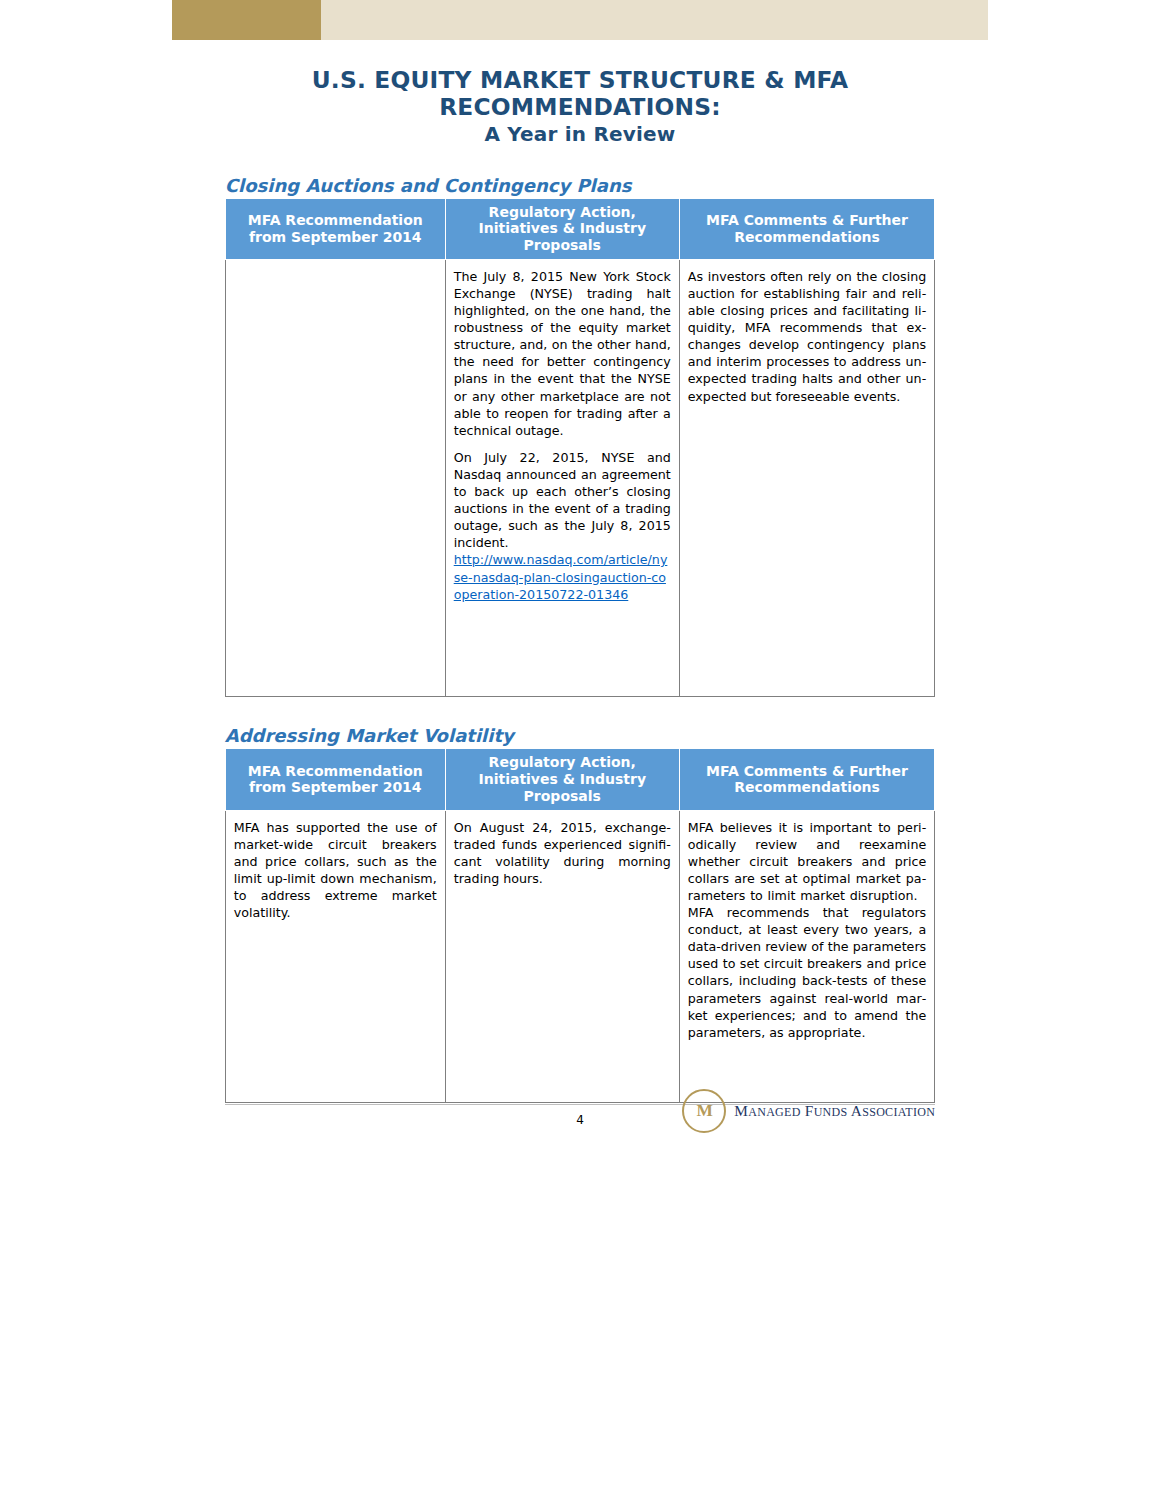U.S. EQUITY MARKET STRUCTURE & MFA RECOMMENDATIONS: A Year in Review
Closing Auctions and Contingency Plans
| MFA Recommendation from September 2014 | Regulatory Action, Initiatives & Industry Proposals | MFA Comments & Further Recommendations |
| --- | --- | --- |
| | The July 8, 2015 New York Stock Exchange (NYSE) trading halt highlighted, on the one hand, the robustness of the equity market structure, and, on the other hand, the need for better contingency plans in the event that the NYSE or any other marketplace are not able to reopen for trading after a technical outage. On July 22, 2015, NYSE and Nasdaq announced an agreement to back up each other’s closing auctions in the event of a trading outage, such as the July 8, 2015 incident. http://www.nasdaq.com/article/nyse-nasdaq-plan-closingauction-cooperation-20150722-01346 | As investors often rely on the closing auction for establishing fair and reliable closing prices and facilitating liquidity, MFA recommends that exchanges develop contingency plans and interim processes to address unexpected trading halts and other unexpected but foreseeable events. |
Addressing Market Volatility
| MFA Recommendation from September 2014 | Regulatory Action, Initiatives & Industry Proposals | MFA Comments & Further Recommendations |
| --- | --- | --- |
| MFA has supported the use of market-wide circuit breakers and price collars, such as the limit up-limit down mechanism, to address extreme market volatility. | On August 24, 2015, exchange-traded funds experienced significant volatility during morning trading hours. | MFA believes it is important to periodically review and reexamine whether circuit breakers and price collars are set at optimal market parameters to limit market disruption. MFA recommends that regulators conduct, at least every two years, a data-driven review of the parameters used to set circuit breakers and price collars, including back-tests of these parameters against real-world market experiences; and to amend the parameters, as appropriate. |
4
M
MANAGED FUNDS ASSOCIATION